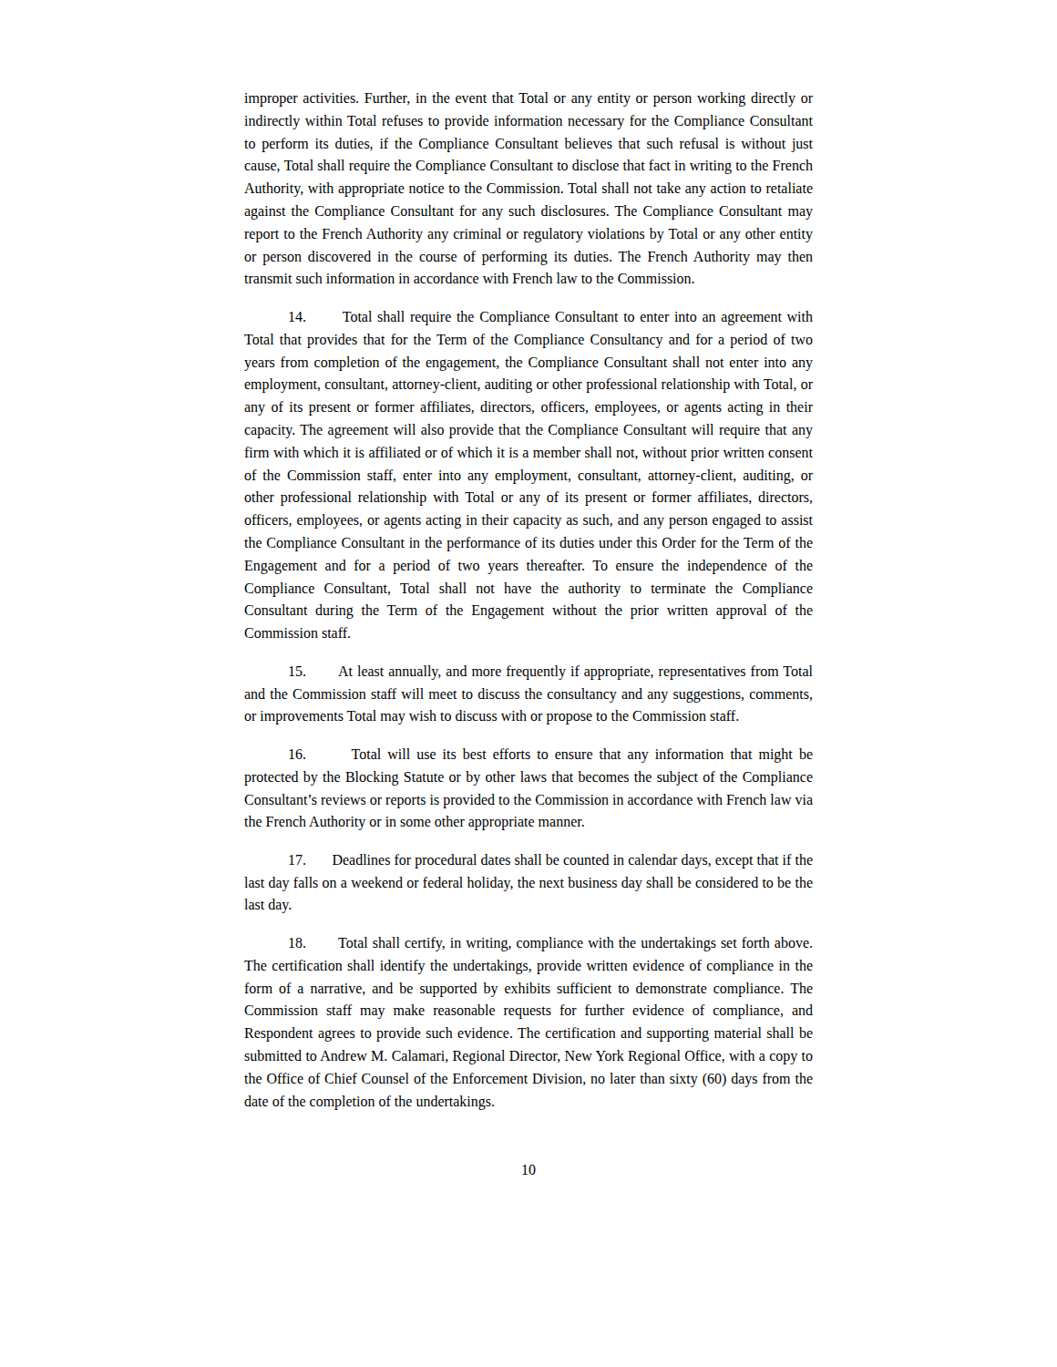improper activities. Further, in the event that Total or any entity or person working directly or indirectly within Total refuses to provide information necessary for the Compliance Consultant to perform its duties, if the Compliance Consultant believes that such refusal is without just cause, Total shall require the Compliance Consultant to disclose that fact in writing to the French Authority, with appropriate notice to the Commission. Total shall not take any action to retaliate against the Compliance Consultant for any such disclosures. The Compliance Consultant may report to the French Authority any criminal or regulatory violations by Total or any other entity or person discovered in the course of performing its duties. The French Authority may then transmit such information in accordance with French law to the Commission.
14. Total shall require the Compliance Consultant to enter into an agreement with Total that provides that for the Term of the Compliance Consultancy and for a period of two years from completion of the engagement, the Compliance Consultant shall not enter into any employment, consultant, attorney-client, auditing or other professional relationship with Total, or any of its present or former affiliates, directors, officers, employees, or agents acting in their capacity. The agreement will also provide that the Compliance Consultant will require that any firm with which it is affiliated or of which it is a member shall not, without prior written consent of the Commission staff, enter into any employment, consultant, attorney-client, auditing, or other professional relationship with Total or any of its present or former affiliates, directors, officers, employees, or agents acting in their capacity as such, and any person engaged to assist the Compliance Consultant in the performance of its duties under this Order for the Term of the Engagement and for a period of two years thereafter. To ensure the independence of the Compliance Consultant, Total shall not have the authority to terminate the Compliance Consultant during the Term of the Engagement without the prior written approval of the Commission staff.
15. At least annually, and more frequently if appropriate, representatives from Total and the Commission staff will meet to discuss the consultancy and any suggestions, comments, or improvements Total may wish to discuss with or propose to the Commission staff.
16. Total will use its best efforts to ensure that any information that might be protected by the Blocking Statute or by other laws that becomes the subject of the Compliance Consultant’s reviews or reports is provided to the Commission in accordance with French law via the French Authority or in some other appropriate manner.
17. Deadlines for procedural dates shall be counted in calendar days, except that if the last day falls on a weekend or federal holiday, the next business day shall be considered to be the last day.
18. Total shall certify, in writing, compliance with the undertakings set forth above. The certification shall identify the undertakings, provide written evidence of compliance in the form of a narrative, and be supported by exhibits sufficient to demonstrate compliance. The Commission staff may make reasonable requests for further evidence of compliance, and Respondent agrees to provide such evidence. The certification and supporting material shall be submitted to Andrew M. Calamari, Regional Director, New York Regional Office, with a copy to the Office of Chief Counsel of the Enforcement Division, no later than sixty (60) days from the date of the completion of the undertakings.
10